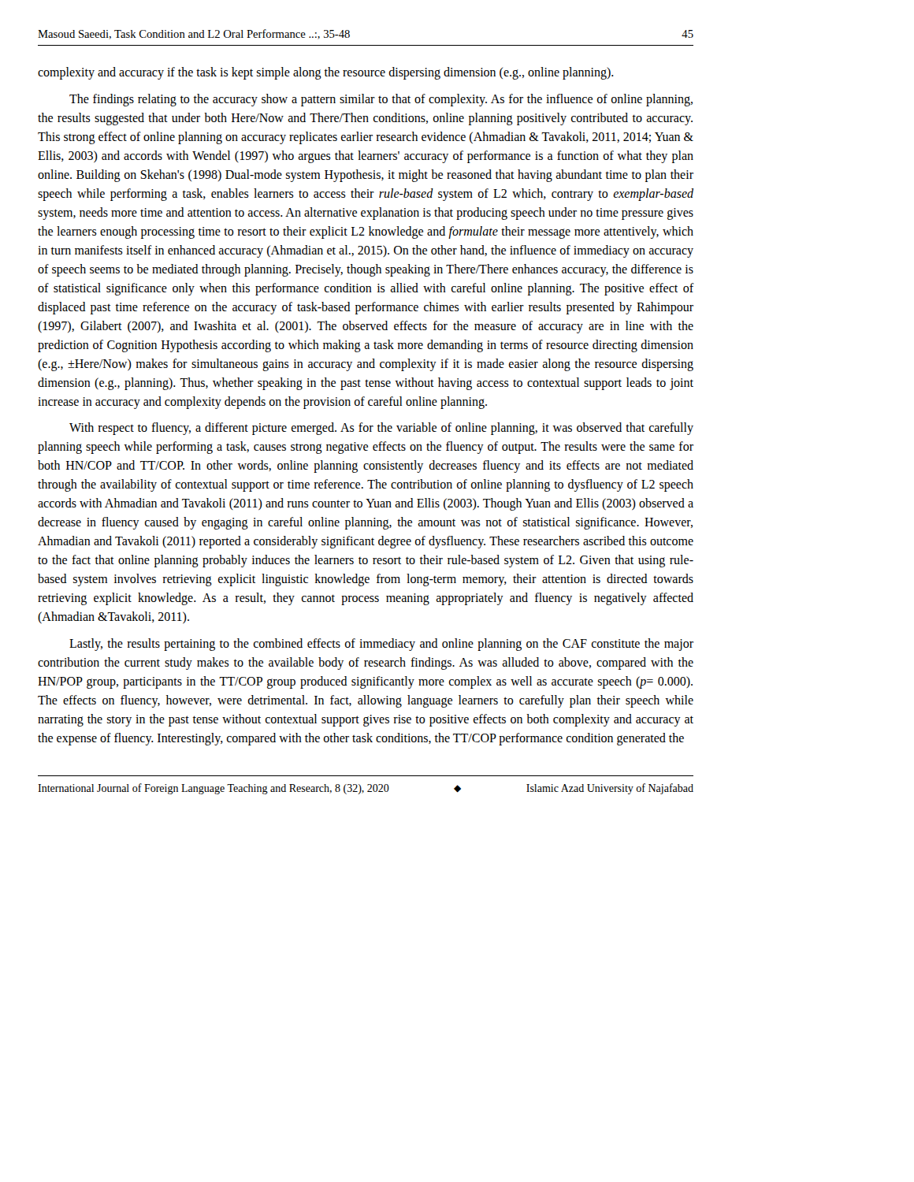Masoud Saeedi, Task Condition and L2 Oral Performance ..:, 35-48 45
complexity and accuracy if the task is kept simple along the resource dispersing dimension (e.g., online planning).
The findings relating to the accuracy show a pattern similar to that of complexity. As for the influence of online planning, the results suggested that under both Here/Now and There/Then conditions, online planning positively contributed to accuracy. This strong effect of online planning on accuracy replicates earlier research evidence (Ahmadian & Tavakoli, 2011, 2014; Yuan & Ellis, 2003) and accords with Wendel (1997) who argues that learners' accuracy of performance is a function of what they plan online. Building on Skehan's (1998) Dual-mode system Hypothesis, it might be reasoned that having abundant time to plan their speech while performing a task, enables learners to access their rule-based system of L2 which, contrary to exemplar-based system, needs more time and attention to access. An alternative explanation is that producing speech under no time pressure gives the learners enough processing time to resort to their explicit L2 knowledge and formulate their message more attentively, which in turn manifests itself in enhanced accuracy (Ahmadian et al., 2015). On the other hand, the influence of immediacy on accuracy of speech seems to be mediated through planning. Precisely, though speaking in There/There enhances accuracy, the difference is of statistical significance only when this performance condition is allied with careful online planning. The positive effect of displaced past time reference on the accuracy of task-based performance chimes with earlier results presented by Rahimpour (1997), Gilabert (2007), and Iwashita et al. (2001). The observed effects for the measure of accuracy are in line with the prediction of Cognition Hypothesis according to which making a task more demanding in terms of resource directing dimension (e.g., ±Here/Now) makes for simultaneous gains in accuracy and complexity if it is made easier along the resource dispersing dimension (e.g., planning). Thus, whether speaking in the past tense without having access to contextual support leads to joint increase in accuracy and complexity depends on the provision of careful online planning.
With respect to fluency, a different picture emerged. As for the variable of online planning, it was observed that carefully planning speech while performing a task, causes strong negative effects on the fluency of output. The results were the same for both HN/COP and TT/COP. In other words, online planning consistently decreases fluency and its effects are not mediated through the availability of contextual support or time reference. The contribution of online planning to dysfluency of L2 speech accords with Ahmadian and Tavakoli (2011) and runs counter to Yuan and Ellis (2003). Though Yuan and Ellis (2003) observed a decrease in fluency caused by engaging in careful online planning, the amount was not of statistical significance. However, Ahmadian and Tavakoli (2011) reported a considerably significant degree of dysfluency. These researchers ascribed this outcome to the fact that online planning probably induces the learners to resort to their rule-based system of L2. Given that using rule-based system involves retrieving explicit linguistic knowledge from long-term memory, their attention is directed towards retrieving explicit knowledge. As a result, they cannot process meaning appropriately and fluency is negatively affected (Ahmadian &Tavakoli, 2011).
Lastly, the results pertaining to the combined effects of immediacy and online planning on the CAF constitute the major contribution the current study makes to the available body of research findings. As was alluded to above, compared with the HN/POP group, participants in the TT/COP group produced significantly more complex as well as accurate speech (p= 0.000). The effects on fluency, however, were detrimental. In fact, allowing language learners to carefully plan their speech while narrating the story in the past tense without contextual support gives rise to positive effects on both complexity and accuracy at the expense of fluency. Interestingly, compared with the other task conditions, the TT/COP performance condition generated the
International Journal of Foreign Language Teaching and Research, 8 (32), 2020 ◆ Islamic Azad University of Najafabad